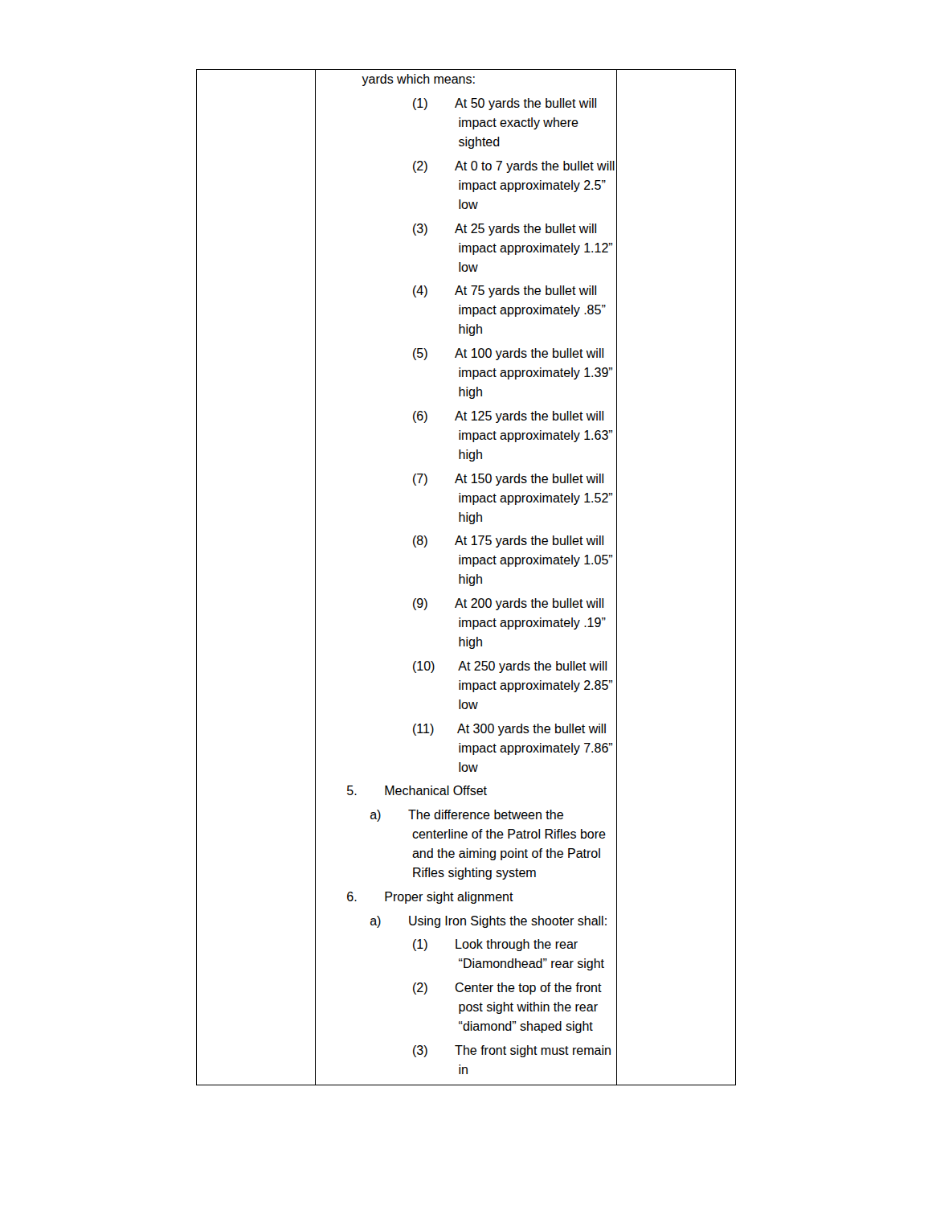| | yards which means: (1) At 50 yards the bullet will impact exactly where sighted (2) At 0 to 7 yards the bullet will impact approximately 2.5” low (3) At 25 yards the bullet will impact approximately 1.12” low (4) At 75 yards the bullet will impact approximately .85” high (5) At 100 yards the bullet will impact approximately 1.39” high (6) At 125 yards the bullet will impact approximately 1.63” high (7) At 150 yards the bullet will impact approximately 1.52” high (8) At 175 yards the bullet will impact approximately 1.05” high (9) At 200 yards the bullet will impact approximately .19” high (10) At 250 yards the bullet will impact approximately 2.85” low (11) At 300 yards the bullet will impact approximately 7.86” low 5. Mechanical Offset a) The difference between the centerline of the Patrol Rifles bore and the aiming point of the Patrol Rifles sighting system 6. Proper sight alignment a) Using Iron Sights the shooter shall: (1) Look through the rear “Diamondhead” rear sight (2) Center the top of the front post sight within the rear “diamond” shaped sight (3) The front sight must remain in | |